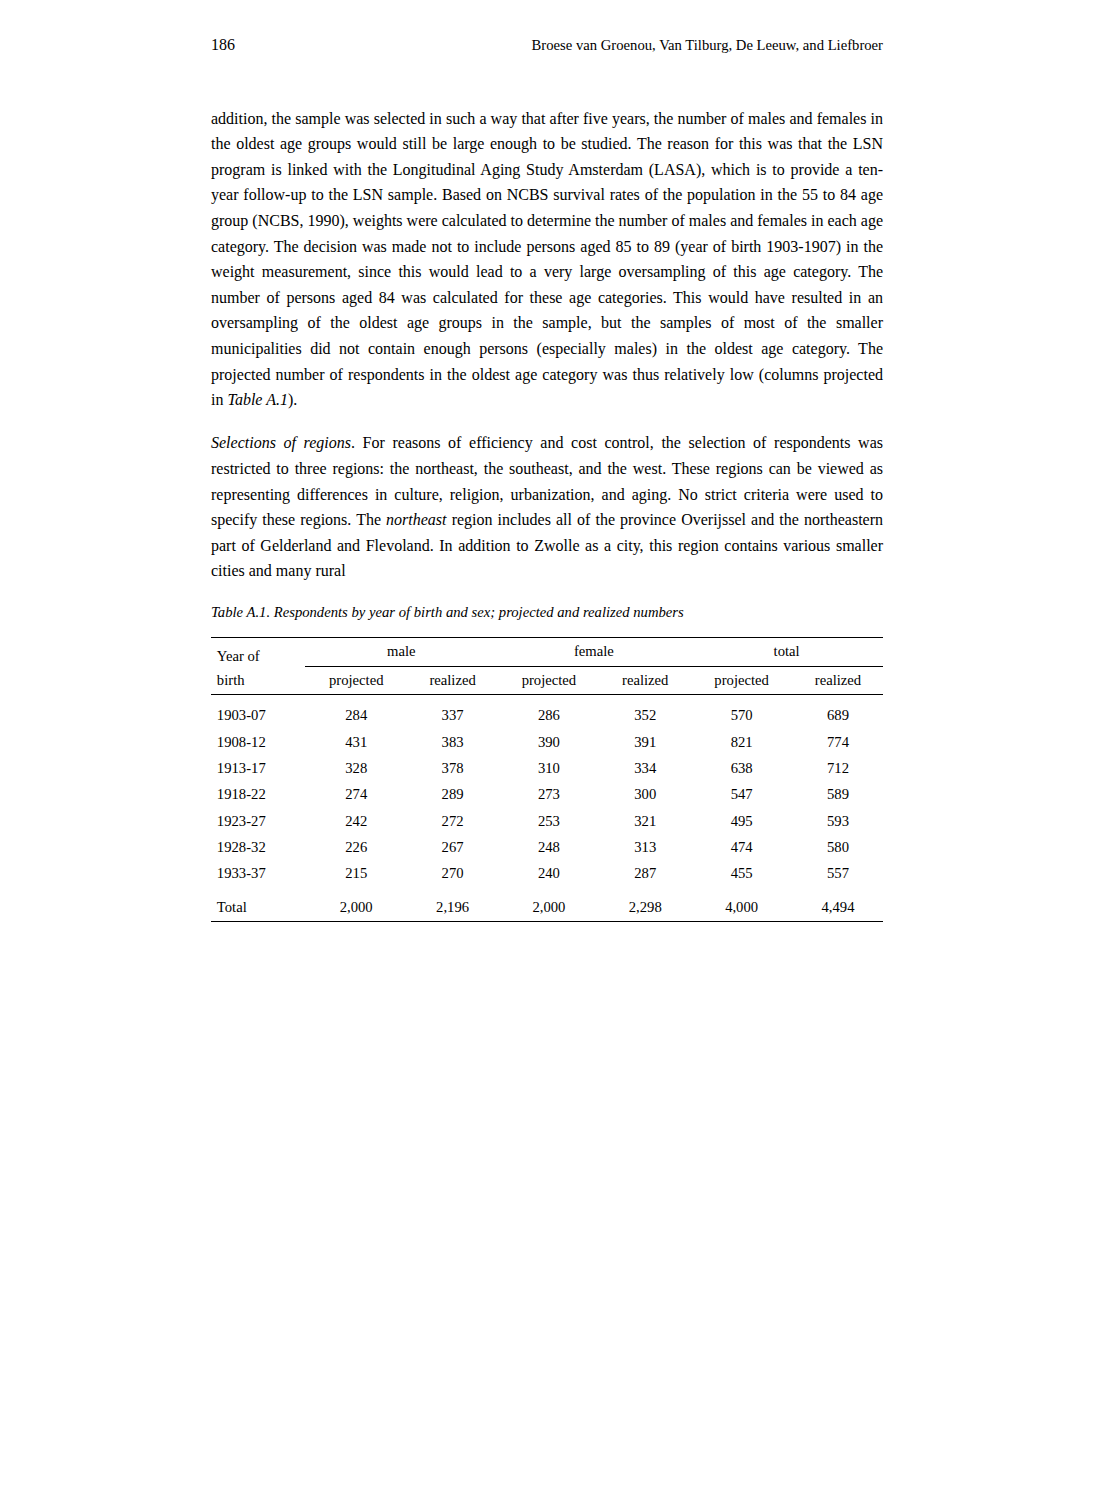186 Broese van Groenou, Van Tilburg, De Leeuw, and Liefbroer
addition, the sample was selected in such a way that after five years, the number of males and females in the oldest age groups would still be large enough to be studied. The reason for this was that the LSN program is linked with the Longitudinal Aging Study Amsterdam (LASA), which is to provide a ten-year follow-up to the LSN sample. Based on NCBS survival rates of the population in the 55 to 84 age group (NCBS, 1990), weights were calculated to determine the number of males and females in each age category. The decision was made not to include persons aged 85 to 89 (year of birth 1903-1907) in the weight measurement, since this would lead to a very large oversampling of this age category. The number of persons aged 84 was calculated for these age categories. This would have resulted in an oversampling of the oldest age groups in the sample, but the samples of most of the smaller municipalities did not contain enough persons (especially males) in the oldest age category. The projected number of respondents in the oldest age category was thus relatively low (columns projected in Table A.1).
Selections of regions. For reasons of efficiency and cost control, the selection of respondents was restricted to three regions: the northeast, the southeast, and the west. These regions can be viewed as representing differences in culture, religion, urbanization, and aging. No strict criteria were used to specify these regions. The northeast region includes all of the province Overijssel and the northeastern part of Gelderland and Flevoland. In addition to Zwolle as a city, this region contains various smaller cities and many rural
Table A.1. Respondents by year of birth and sex; projected and realized numbers
| Year of birth | male | female | total |
| --- | --- | --- | --- |
| projected | realized | projected | realized | projected | realized |
| 1903-07 | 284 | 337 | 286 | 352 | 570 | 689 |
| 1908-12 | 431 | 383 | 390 | 391 | 821 | 774 |
| 1913-17 | 328 | 378 | 310 | 334 | 638 | 712 |
| 1918-22 | 274 | 289 | 273 | 300 | 547 | 589 |
| 1923-27 | 242 | 272 | 253 | 321 | 495 | 593 |
| 1928-32 | 226 | 267 | 248 | 313 | 474 | 580 |
| 1933-37 | 215 | 270 | 240 | 287 | 455 | 557 |
| Total | 2,000 | 2,196 | 2,000 | 2,298 | 4,000 | 4,494 |